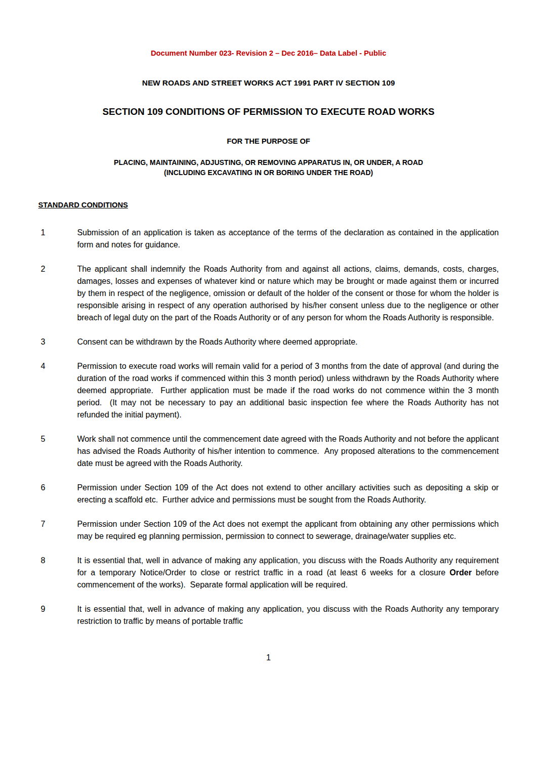Document Number 023- Revision 2 – Dec 2016– Data Label - Public
NEW ROADS AND STREET WORKS ACT 1991 PART IV SECTION 109
SECTION 109 CONDITIONS OF PERMISSION TO EXECUTE ROAD WORKS
FOR THE PURPOSE OF
PLACING, MAINTAINING, ADJUSTING, OR REMOVING APPARATUS IN, OR UNDER, A ROAD
(INCLUDING EXCAVATING IN OR BORING UNDER THE ROAD)
STANDARD CONDITIONS
1 Submission of an application is taken as acceptance of the terms of the declaration as contained in the application form and notes for guidance.
2 The applicant shall indemnify the Roads Authority from and against all actions, claims, demands, costs, charges, damages, losses and expenses of whatever kind or nature which may be brought or made against them or incurred by them in respect of the negligence, omission or default of the holder of the consent or those for whom the holder is responsible arising in respect of any operation authorised by his/her consent unless due to the negligence or other breach of legal duty on the part of the Roads Authority or of any person for whom the Roads Authority is responsible.
3 Consent can be withdrawn by the Roads Authority where deemed appropriate.
4 Permission to execute road works will remain valid for a period of 3 months from the date of approval (and during the duration of the road works if commenced within this 3 month period) unless withdrawn by the Roads Authority where deemed appropriate. Further application must be made if the road works do not commence within the 3 month period. (It may not be necessary to pay an additional basic inspection fee where the Roads Authority has not refunded the initial payment).
5 Work shall not commence until the commencement date agreed with the Roads Authority and not before the applicant has advised the Roads Authority of his/her intention to commence. Any proposed alterations to the commencement date must be agreed with the Roads Authority.
6 Permission under Section 109 of the Act does not extend to other ancillary activities such as depositing a skip or erecting a scaffold etc. Further advice and permissions must be sought from the Roads Authority.
7 Permission under Section 109 of the Act does not exempt the applicant from obtaining any other permissions which may be required eg planning permission, permission to connect to sewerage, drainage/water supplies etc.
8 It is essential that, well in advance of making any application, you discuss with the Roads Authority any requirement for a temporary Notice/Order to close or restrict traffic in a road (at least 6 weeks for a closure Order before commencement of the works). Separate formal application will be required.
9 It is essential that, well in advance of making any application, you discuss with the Roads Authority any temporary restriction to traffic by means of portable traffic
1